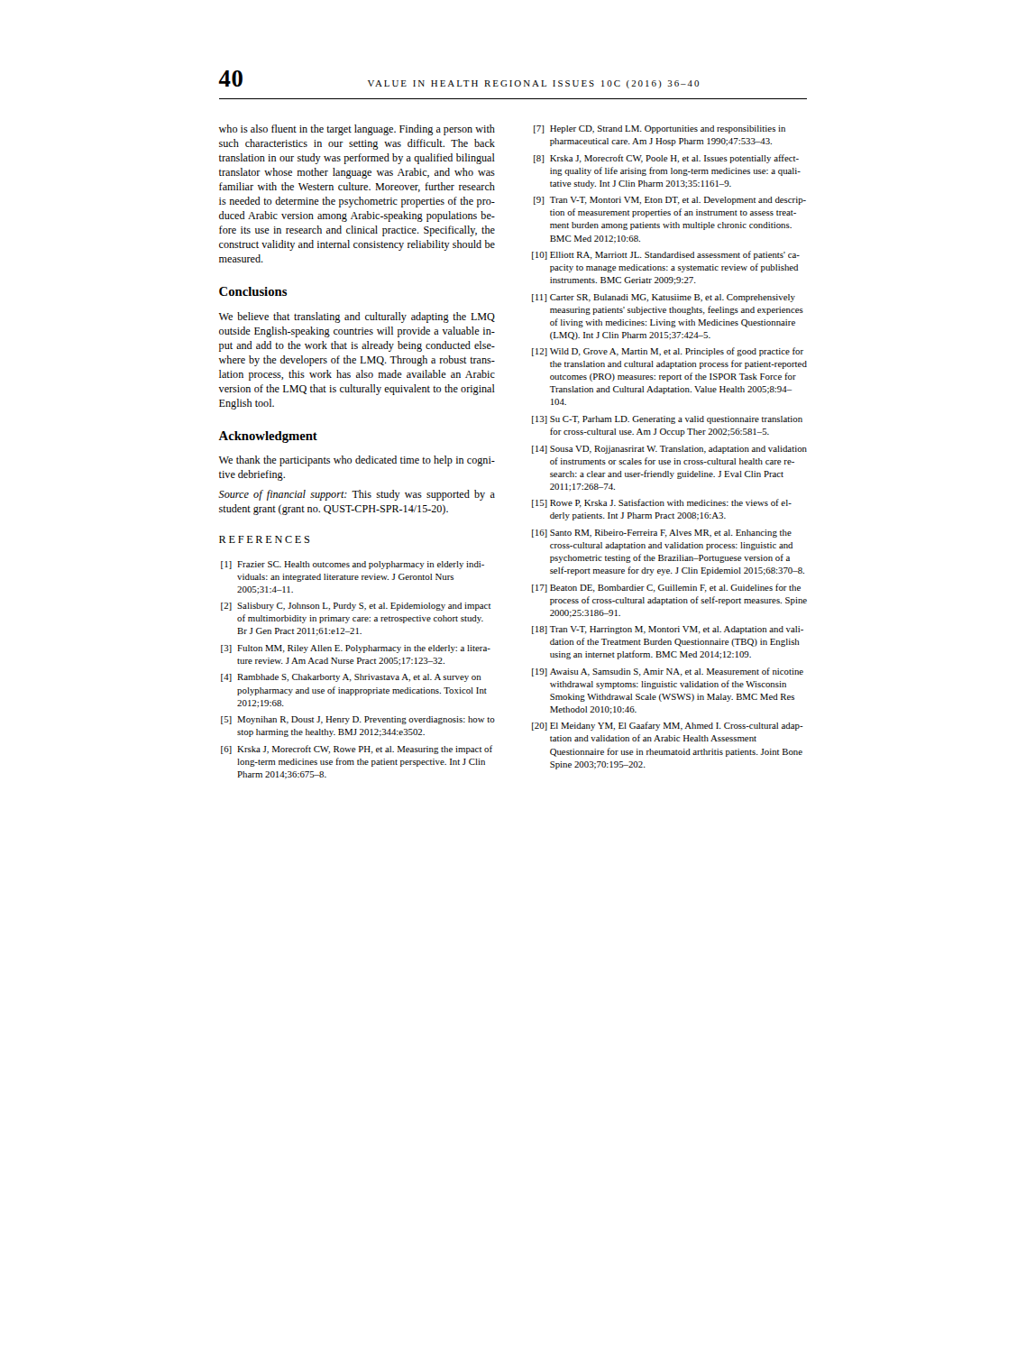40
Value in Health Regional Issues 10C (2016) 36–40
who is also fluent in the target language. Finding a person with such characteristics in our setting was difficult. The back translation in our study was performed by a qualified bilingual translator whose mother language was Arabic, and who was familiar with the Western culture. Moreover, further research is needed to determine the psychometric properties of the produced Arabic version among Arabic-speaking populations before its use in research and clinical practice. Specifically, the construct validity and internal consistency reliability should be measured.
Conclusions
We believe that translating and culturally adapting the LMQ outside English-speaking countries will provide a valuable input and add to the work that is already being conducted elsewhere by the developers of the LMQ. Through a robust translation process, this work has also made available an Arabic version of the LMQ that is culturally equivalent to the original English tool.
Acknowledgment
We thank the participants who dedicated time to help in cognitive debriefing.
Source of financial support: This study was supported by a student grant (grant no. QUST-CPH-SPR-14/15-20).
References
[1] Frazier SC. Health outcomes and polypharmacy in elderly individuals: an integrated literature review. J Gerontol Nurs 2005;31:4–11.
[2] Salisbury C, Johnson L, Purdy S, et al. Epidemiology and impact of multimorbidity in primary care: a retrospective cohort study. Br J Gen Pract 2011;61:e12–21.
[3] Fulton MM, Riley Allen E. Polypharmacy in the elderly: a literature review. J Am Acad Nurse Pract 2005;17:123–32.
[4] Rambhade S, Chakarborty A, Shrivastava A, et al. A survey on polypharmacy and use of inappropriate medications. Toxicol Int 2012;19:68.
[5] Moynihan R, Doust J, Henry D. Preventing overdiagnosis: how to stop harming the healthy. BMJ 2012;344:e3502.
[6] Krska J, Morecroft CW, Rowe PH, et al. Measuring the impact of long-term medicines use from the patient perspective. Int J Clin Pharm 2014;36:675–8.
[7] Hepler CD, Strand LM. Opportunities and responsibilities in pharmaceutical care. Am J Hosp Pharm 1990;47:533–43.
[8] Krska J, Morecroft CW, Poole H, et al. Issues potentially affecting quality of life arising from long-term medicines use: a qualitative study. Int J Clin Pharm 2013;35:1161–9.
[9] Tran V-T, Montori VM, Eton DT, et al. Development and description of measurement properties of an instrument to assess treatment burden among patients with multiple chronic conditions. BMC Med 2012;10:68.
[10] Elliott RA, Marriott JL. Standardised assessment of patients' capacity to manage medications: a systematic review of published instruments. BMC Geriatr 2009;9:27.
[11] Carter SR, Bulanadi MG, Katusiime B, et al. Comprehensively measuring patients' subjective thoughts, feelings and experiences of living with medicines: Living with Medicines Questionnaire (LMQ). Int J Clin Pharm 2015;37:424–5.
[12] Wild D, Grove A, Martin M, et al. Principles of good practice for the translation and cultural adaptation process for patient-reported outcomes (PRO) measures: report of the ISPOR Task Force for Translation and Cultural Adaptation. Value Health 2005;8:94–104.
[13] Su C-T, Parham LD. Generating a valid questionnaire translation for cross-cultural use. Am J Occup Ther 2002;56:581–5.
[14] Sousa VD, Rojjanasrirat W. Translation, adaptation and validation of instruments or scales for use in cross-cultural health care research: a clear and user-friendly guideline. J Eval Clin Pract 2011;17:268–74.
[15] Rowe P, Krska J. Satisfaction with medicines: the views of elderly patients. Int J Pharm Pract 2008;16:A3.
[16] Santo RM, Ribeiro-Ferreira F, Alves MR, et al. Enhancing the cross-cultural adaptation and validation process: linguistic and psychometric testing of the Brazilian–Portuguese version of a self-report measure for dry eye. J Clin Epidemiol 2015;68:370–8.
[17] Beaton DE, Bombardier C, Guillemin F, et al. Guidelines for the process of cross-cultural adaptation of self-report measures. Spine 2000;25:3186–91.
[18] Tran V-T, Harrington M, Montori VM, et al. Adaptation and validation of the Treatment Burden Questionnaire (TBQ) in English using an internet platform. BMC Med 2014;12:109.
[19] Awaisu A, Samsudin S, Amir NA, et al. Measurement of nicotine withdrawal symptoms: linguistic validation of the Wisconsin Smoking Withdrawal Scale (WSWS) in Malay. BMC Med Res Methodol 2010;10:46.
[20] El Meidany YM, El Gaafary MM, Ahmed I. Cross-cultural adaptation and validation of an Arabic Health Assessment Questionnaire for use in rheumatoid arthritis patients. Joint Bone Spine 2003;70:195–202.